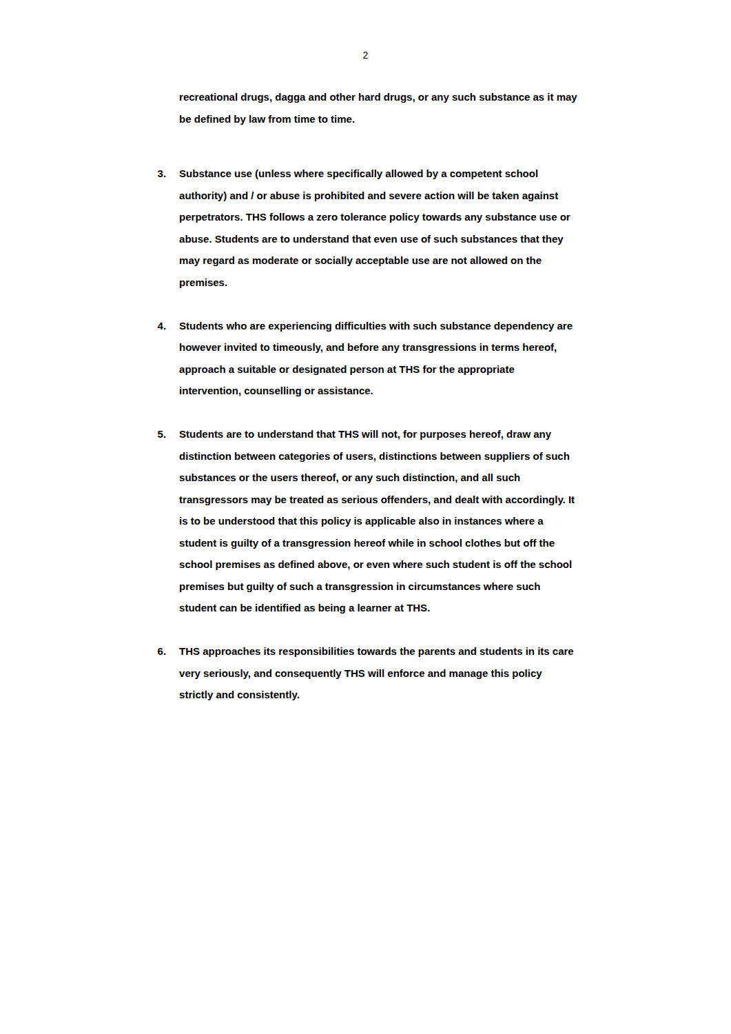2
recreational drugs, dagga and other hard drugs, or any such substance as it may be defined by law from time to time.
3. Substance use (unless where specifically allowed by a competent school authority) and / or abuse is prohibited and severe action will be taken against perpetrators. THS follows a zero tolerance policy towards any substance use or abuse. Students are to understand that even use of such substances that they may regard as moderate or socially acceptable use are not allowed on the premises.
4. Students who are experiencing difficulties with such substance dependency are however invited to timeously, and before any transgressions in terms hereof, approach a suitable or designated person at THS for the appropriate intervention, counselling or assistance.
5. Students are to understand that THS will not, for purposes hereof, draw any distinction between categories of users, distinctions between suppliers of such substances or the users thereof, or any such distinction, and all such transgressors may be treated as serious offenders, and dealt with accordingly. It is to be understood that this policy is applicable also in instances where a student is guilty of a transgression hereof while in school clothes but off the school premises as defined above, or even where such student is off the school premises but guilty of such a transgression in circumstances where such student can be identified as being a learner at THS.
6. THS approaches its responsibilities towards the parents and students in its care very seriously, and consequently THS will enforce and manage this policy strictly and consistently.